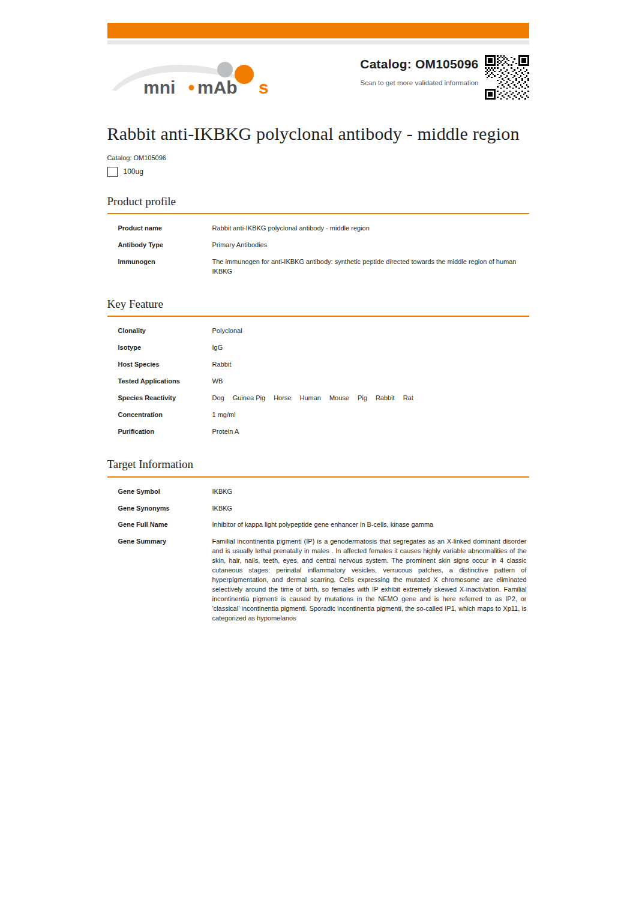mni mAb s
Catalog: OM105096
Scan to get more validated information
Rabbit anti-IKBKG polyclonal antibody - middle region
Catalog: OM105096
100ug
Product profile
| Product name | Rabbit anti-IKBKG polyclonal antibody - middle region |
| Antibody Type | Primary Antibodies |
| Immunogen | The immunogen for anti-IKBKG antibody: synthetic peptide directed towards the middle region of human IKBKG |
Key Feature
| Clonality | Polyclonal |
| Isotype | IgG |
| Host Species | Rabbit |
| Tested Applications | WB |
| Species Reactivity | Dog Guinea Pig Horse Human Mouse Pig Rabbit Rat |
| Concentration | 1 mg/ml |
| Purification | Protein A |
Target Information
| Gene Symbol | IKBKG |
| Gene Synonyms | IKBKG |
| Gene Full Name | Inhibitor of kappa light polypeptide gene enhancer in B-cells, kinase gamma |
| Gene Summary | Familial incontinentia pigmenti (IP) is a genodermatosis that segregates as an X-linked dominant disorder and is usually lethal prenatally in males . In affected females it causes highly variable abnormalities of the skin, hair, nails, teeth, eyes, and central nervous system. The prominent skin signs occur in 4 classic cutaneous stages: perinatal inflammatory vesicles, verrucous patches, a distinctive pattern of hyperpigmentation, and dermal scarring. Cells expressing the mutated X chromosome are eliminated selectively around the time of birth, so females with IP exhibit extremely skewed X-inactivation. Familial incontinentia pigmenti is caused by mutations in the NEMO gene and is here referred to as IP2, or 'classical' incontinentia pigmenti. Sporadic incontinentia pigmenti, the so-called IP1, which maps to Xp11, is categorized as hypomelanos |